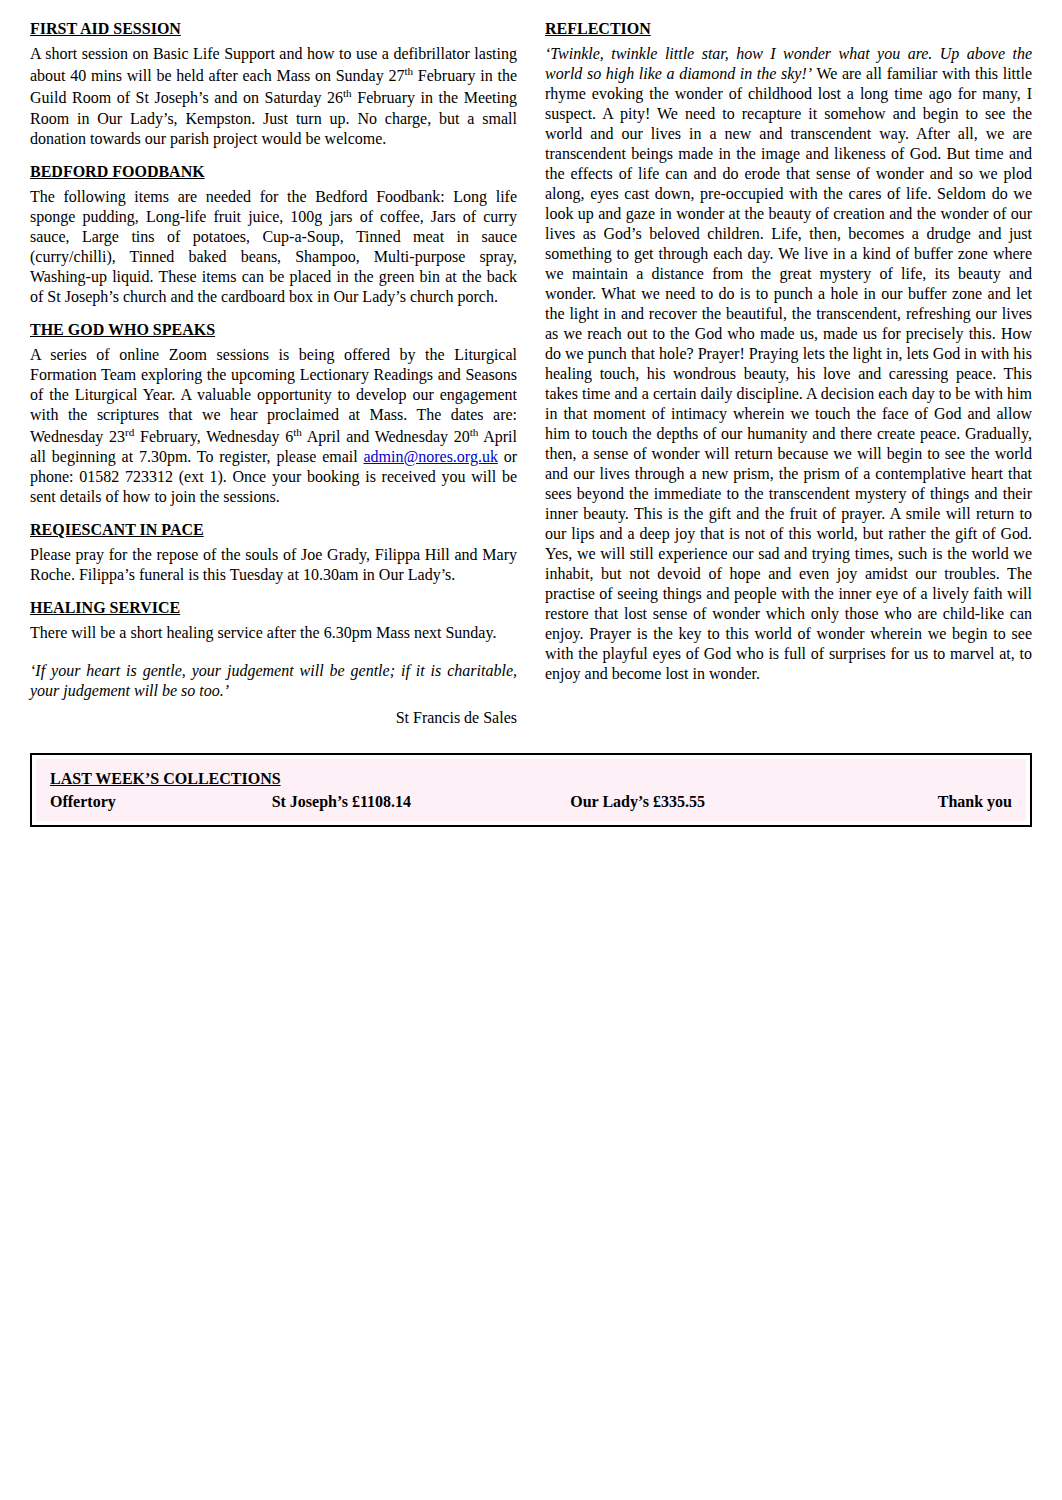First Aid Session
A short session on Basic Life Support and how to use a defibrillator lasting about 40 mins will be held after each Mass on Sunday 27th February in the Guild Room of St Joseph’s and on Saturday 26th February in the Meeting Room in Our Lady’s, Kempston. Just turn up. No charge, but a small donation towards our parish project would be welcome.
Bedford Foodbank
The following items are needed for the Bedford Foodbank: Long life sponge pudding, Long-life fruit juice, 100g jars of coffee, Jars of curry sauce, Large tins of potatoes, Cup-a-Soup, Tinned meat in sauce (curry/chilli), Tinned baked beans, Shampoo, Multi-purpose spray, Washing-up liquid. These items can be placed in the green bin at the back of St Joseph’s church and the cardboard box in Our Lady’s church porch.
The God Who Speaks
A series of online Zoom sessions is being offered by the Liturgical Formation Team exploring the upcoming Lectionary Readings and Seasons of the Liturgical Year. A valuable opportunity to develop our engagement with the scriptures that we hear proclaimed at Mass. The dates are: Wednesday 23rd February, Wednesday 6th April and Wednesday 20th April all beginning at 7.30pm. To register, please email admin@nores.org.uk or phone: 01582 723312 (ext 1). Once your booking is received you will be sent details of how to join the sessions.
Reqiescant in Pace
Please pray for the repose of the souls of Joe Grady, Filippa Hill and Mary Roche. Filippa’s funeral is this Tuesday at 10.30am in Our Lady’s.
Healing Service
There will be a short healing service after the 6.30pm Mass next Sunday.
‘If your heart is gentle, your judgement will be gentle; if it is charitable, your judgement will be so too.’
St Francis de Sales
Reflection
‘Twinkle, twinkle little star, how I wonder what you are. Up above the world so high like a diamond in the sky!’ We are all familiar with this little rhyme evoking the wonder of childhood lost a long time ago for many, I suspect. A pity! We need to recapture it somehow and begin to see the world and our lives in a new and transcendent way. After all, we are transcendent beings made in the image and likeness of God. But time and the effects of life can and do erode that sense of wonder and so we plod along, eyes cast down, pre-occupied with the cares of life. Seldom do we look up and gaze in wonder at the beauty of creation and the wonder of our lives as God’s beloved children. Life, then, becomes a drudge and just something to get through each day. We live in a kind of buffer zone where we maintain a distance from the great mystery of life, its beauty and wonder. What we need to do is to punch a hole in our buffer zone and let the light in and recover the beautiful, the transcendent, refreshing our lives as we reach out to the God who made us, made us for precisely this. How do we punch that hole? Prayer! Praying lets the light in, lets God in with his healing touch, his wondrous beauty, his love and caressing peace. This takes time and a certain daily discipline. A decision each day to be with him in that moment of intimacy wherein we touch the face of God and allow him to touch the depths of our humanity and there create peace. Gradually, then, a sense of wonder will return because we will begin to see the world and our lives through a new prism, the prism of a contemplative heart that sees beyond the immediate to the transcendent mystery of things and their inner beauty. This is the gift and the fruit of prayer. A smile will return to our lips and a deep joy that is not of this world, but rather the gift of God. Yes, we will still experience our sad and trying times, such is the world we inhabit, but not devoid of hope and even joy amidst our troubles. The practise of seeing things and people with the inner eye of a lively faith will restore that lost sense of wonder which only those who are child-like can enjoy. Prayer is the key to this world of wonder wherein we begin to see with the playful eyes of God who is full of surprises for us to marvel at, to enjoy and become lost in wonder.
LAST WEEK’S COLLECTIONS
Offertory St Joseph’s £1108.14 Our Lady’s £335.55 Thank you